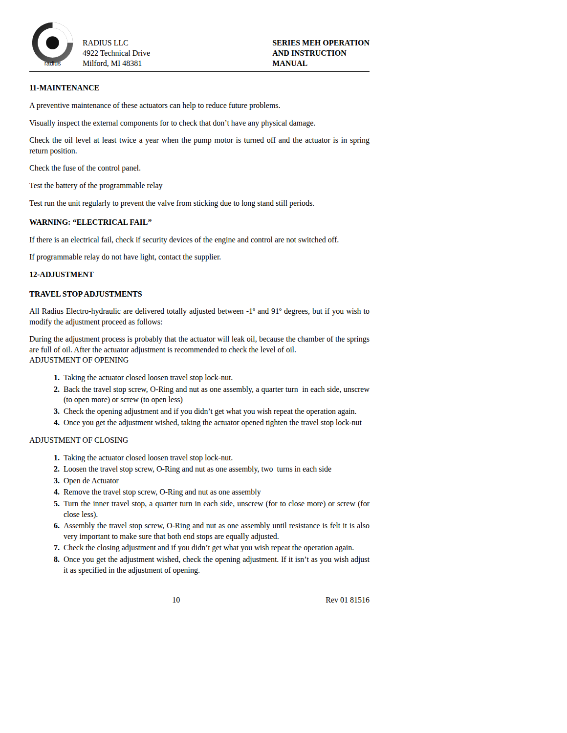radius
RADIUS LLC
4922 Technical Drive
Milford, MI 48381
SERIES MEH OPERATION
AND INSTRUCTION
MANUAL
11-MAINTENANCE
A preventive maintenance of these actuators can help to reduce future problems.
Visually inspect the external components for to check that don’t have any physical damage.
Check the oil level at least twice a year when the pump motor is turned off and the actuator is in spring return position.
Check the fuse of the control panel.
Test the battery of the programmable relay
Test run the unit regularly to prevent the valve from sticking due to long stand still periods.
WARNING: “ELECTRICAL FAIL”
If there is an electrical fail, check if security devices of the engine and control are not switched off.
If programmable relay do not have light, contact the supplier.
12-ADJUSTMENT
TRAVEL STOP ADJUSTMENTS
All Radius Electro-hydraulic are delivered totally adjusted between -1º and 91º degrees, but if you wish to modify the adjustment proceed as follows:
During the adjustment process is probably that the actuator will leak oil, because the chamber of the springs are full of oil. After the actuator adjustment is recommended to check the level of oil.
ADJUSTMENT OF OPENING
Taking the actuator closed loosen travel stop lock-nut.
Back the travel stop screw, O-Ring and nut as one assembly, a quarter turn in each side, unscrew (to open more) or screw (to open less)
Check the opening adjustment and if you didn’t get what you wish repeat the operation again.
Once you get the adjustment wished, taking the actuator opened tighten the travel stop lock-nut
ADJUSTMENT OF CLOSING
Taking the actuator closed loosen travel stop lock-nut.
Loosen the travel stop screw, O-Ring and nut as one assembly, two turns in each side
Open de Actuator
Remove the travel stop screw, O-Ring and nut as one assembly
Turn the inner travel stop, a quarter turn in each side, unscrew (for to close more) or screw (for close less).
Assembly the travel stop screw, O-Ring and nut as one assembly until resistance is felt it is also very important to make sure that both end stops are equally adjusted.
Check the closing adjustment and if you didn’t get what you wish repeat the operation again.
Once you get the adjustment wished, check the opening adjustment. If it isn’t as you wish adjust it as specified in the adjustment of opening.
10 Rev 01 81516